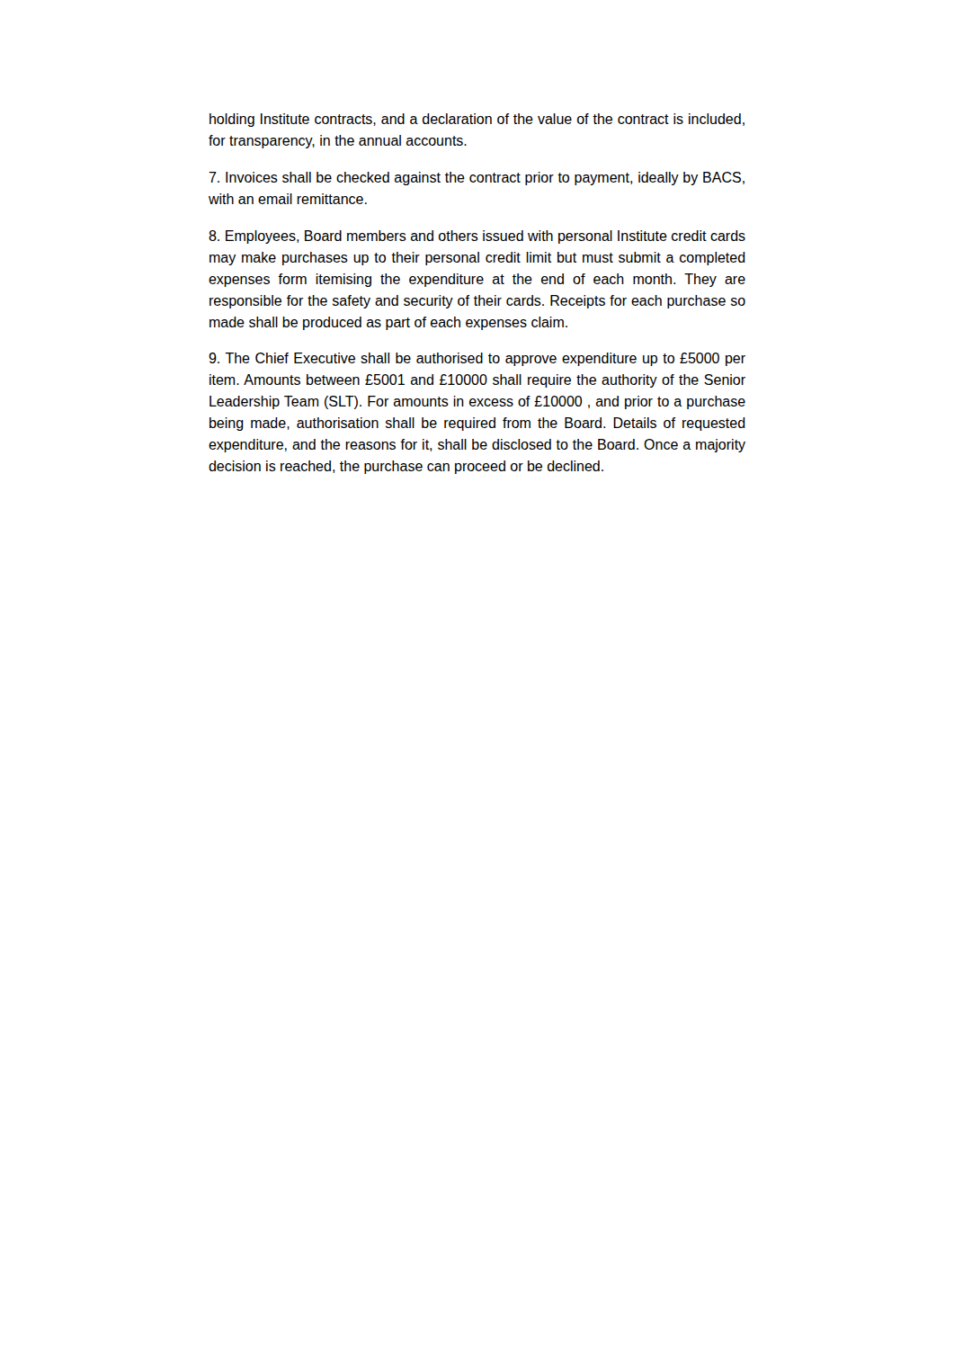holding Institute contracts, and a declaration of the value of the contract is included, for transparency, in the annual accounts.
7. Invoices shall be checked against the contract prior to payment, ideally by BACS, with an email remittance.
8. Employees, Board members and others issued with personal Institute credit cards may make purchases up to their personal credit limit but must submit a completed expenses form itemising the expenditure at the end of each month. They are responsible for the safety and security of their cards. Receipts for each purchase so made shall be produced as part of each expenses claim.
9. The Chief Executive shall be authorised to approve expenditure up to £5000 per item. Amounts between £5001 and £10000 shall require the authority of the Senior Leadership Team (SLT). For amounts in excess of £10000 , and prior to a purchase being made, authorisation shall be required from the Board. Details of requested expenditure, and the reasons for it, shall be disclosed to the Board. Once a majority decision is reached, the purchase can proceed or be declined.